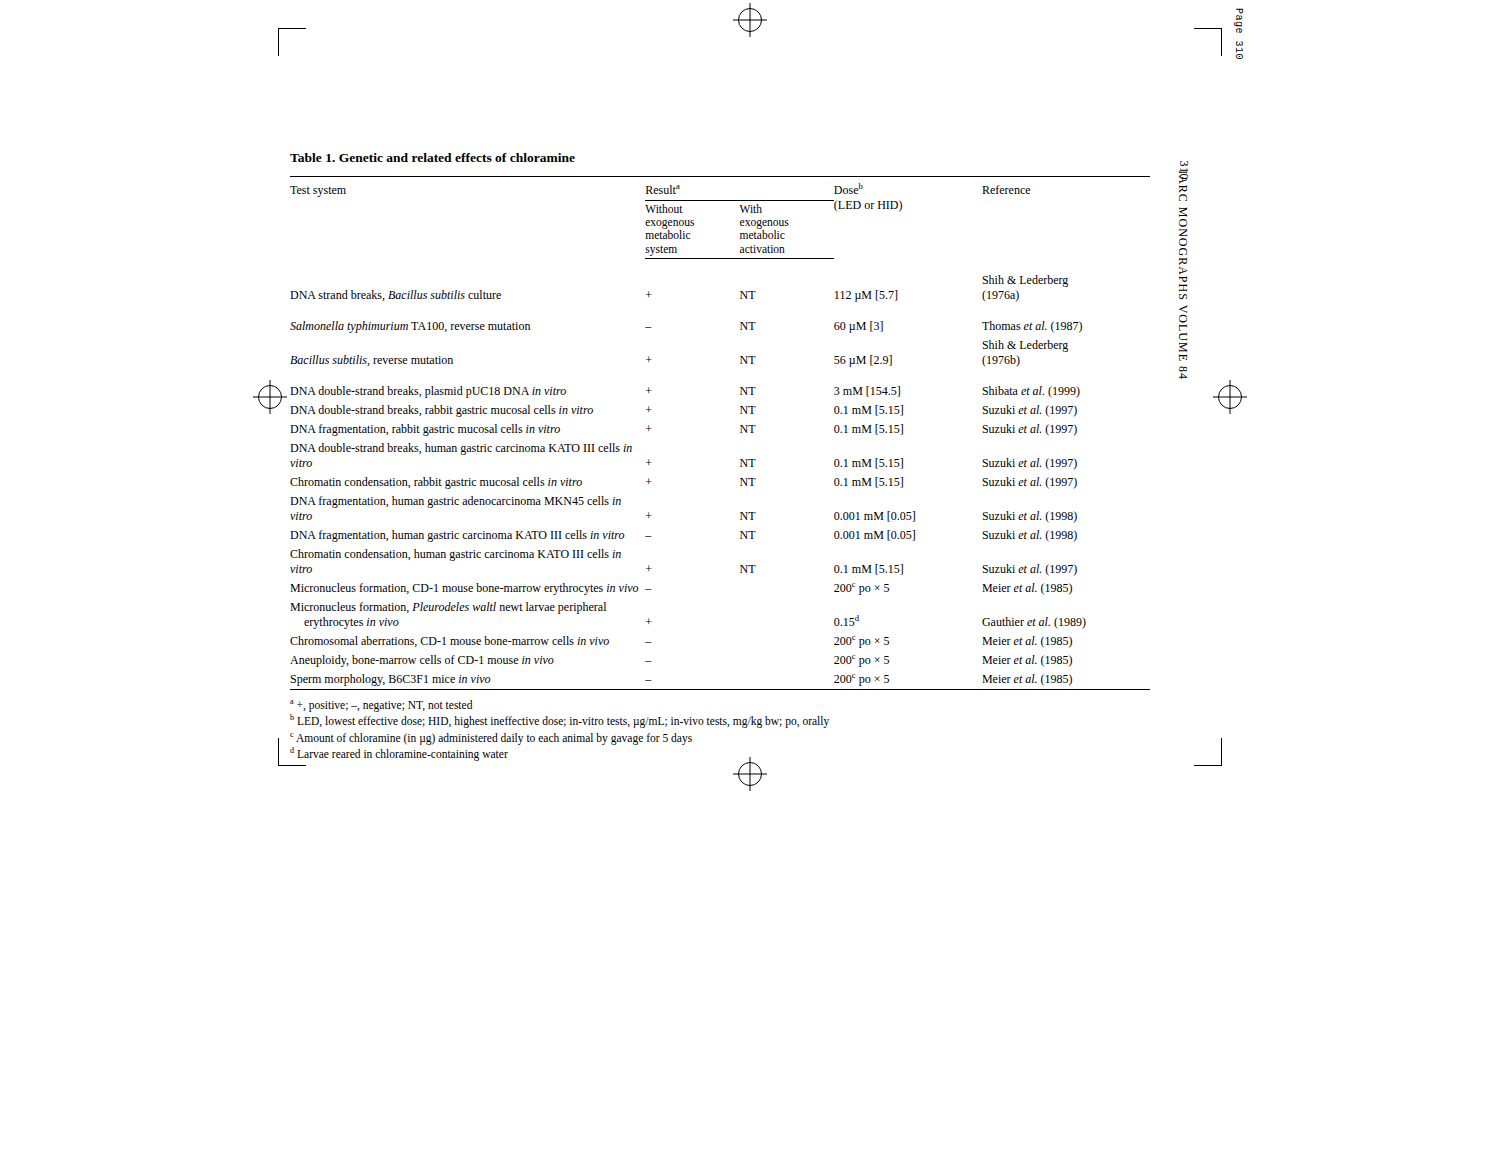pp295-316.qxd 11/10/2004 11:06 Page 310
310
IARC MONOGRAPHS VOLUME 84
Table 1. Genetic and related effects of chloramine
| Test system | Result a | Dose b (LED or HID) | Reference |
| --- | --- | --- | --- |
| Without exogenous metabolic system | With exogenous metabolic activation |
| DNA strand breaks, Bacillus subtilis culture | + | NT | 112 µM [5.7] | Shih & Lederberg (1976a) |
| Salmonella typhimurium TA100, reverse mutation | – | NT | 60 µM [3] | Thomas et al. (1987) |
| Bacillus subtilis , reverse mutation | + | NT | 56 µM [2.9] | Shih & Lederberg (1976b) |
| DNA double-strand breaks, plasmid pUC18 DNA in vitro | + | NT | 3 mM [154.5] | Shibata et al. (1999) |
| DNA double-strand breaks, rabbit gastric mucosal cells in vitro | + | NT | 0.1 mM [5.15] | Suzuki et al. (1997) |
| DNA fragmentation, rabbit gastric mucosal cells in vitro | + | NT | 0.1 mM [5.15] | Suzuki et al. (1997) |
| DNA double-strand breaks, human gastric carcinoma KATO III cells in vitro | + | NT | 0.1 mM [5.15] | Suzuki et al. (1997) |
| Chromatin condensation, rabbit gastric mucosal cells in vitro | + | NT | 0.1 mM [5.15] | Suzuki et al. (1997) |
| DNA fragmentation, human gastric adenocarcinoma MKN45 cells in vitro | + | NT | 0.001 mM [0.05] | Suzuki et al. (1998) |
| DNA fragmentation, human gastric carcinoma KATO III cells in vitro | – | NT | 0.001 mM [0.05] | Suzuki et al. (1998) |
| Chromatin condensation, human gastric carcinoma KATO III cells in vitro | + | NT | 0.1 mM [5.15] | Suzuki et al. (1997) |
| Micronucleus formation, CD-1 mouse bone-marrow erythrocytes in vivo | – | | 200 c po × 5 | Meier et al. (1985) |
| Micronucleus formation, Pleurodeles waltl newt larvae peripheral erythrocytes in vivo | + | | 0.15 d | Gauthier et al. (1989) |
| Chromosomal aberrations, CD-1 mouse bone-marrow cells in vivo | – | | 200 c po × 5 | Meier et al. (1985) |
| Aneuploidy, bone-marrow cells of CD-1 mouse in vivo | – | | 200 c po × 5 | Meier et al. (1985) |
| Sperm morphology, B6C3F1 mice in vivo | – | | 200 c po × 5 | Meier et al. (1985) |
a +, positive; –, negative; NT, not tested
b LED, lowest effective dose; HID, highest ineffective dose; in-vitro tests, µg/mL; in-vivo tests, mg/kg bw; po, orally
c Amount of chloramine (in µg) administered daily to each animal by gavage for 5 days
d Larvae reared in chloramine-containing water